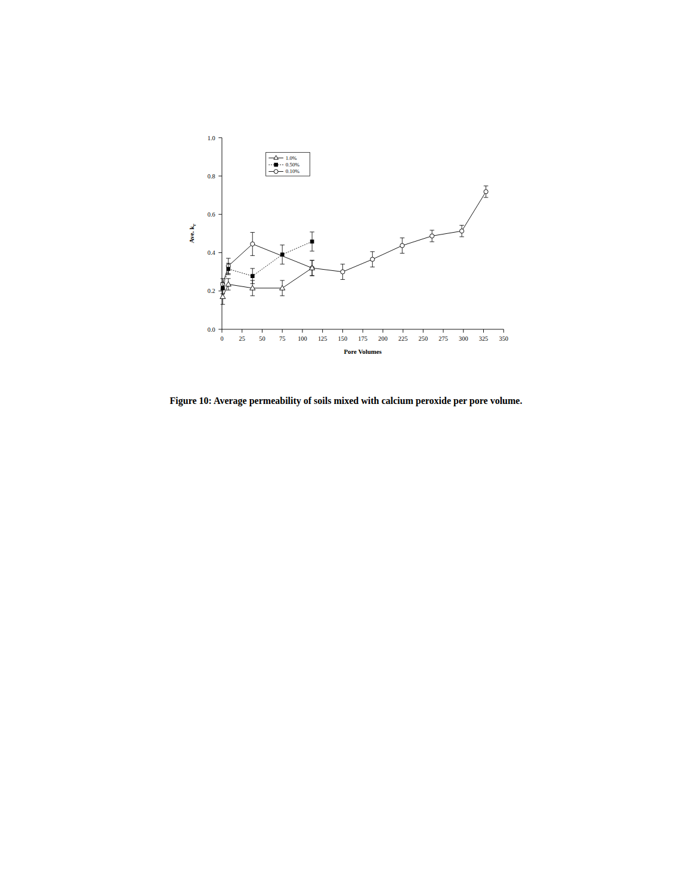Average permeability of soils mixed with calcium peroxide per pore volume Three series plotted against pore volumes from 0 to 350 on the horizontal axis and average k sub r from 0.0 to 1.0 on the vertical axis. Error bars are shown at each data point. 0.0 0.2 0.4 0.6 0.8 1.0 Ave. kr 0 25 50 75 100 125 150 175 200 225 250 275 300 325 350 Pore Volumes 1.0% 0.50% 0.10%
Figure 10: Average permeability of soils mixed with calcium peroxide per pore volume.